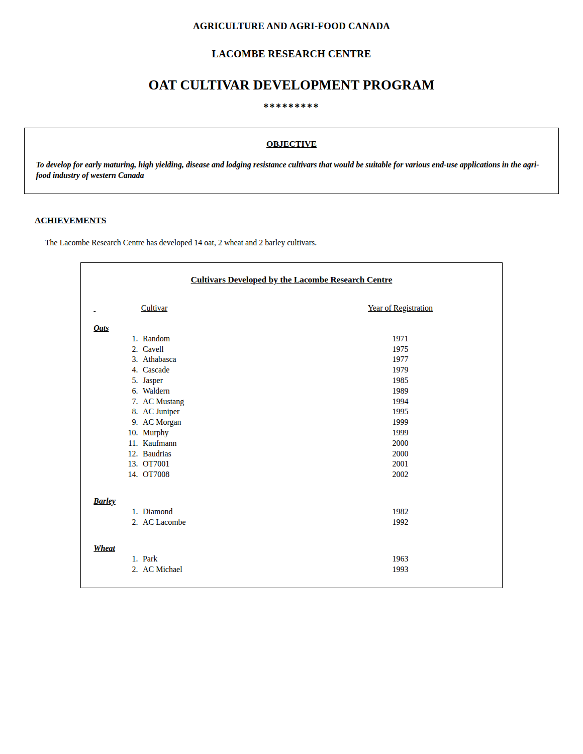AGRICULTURE AND AGRI-FOOD CANADA
LACOMBE RESEARCH CENTRE
OAT CULTIVAR DEVELOPMENT PROGRAM
*********
OBJECTIVE
To develop for early maturing, high yielding, disease and lodging resistance cultivars that would be suitable for various end-use applications in the agri-food industry of western Canada
ACHIEVEMENTS
The Lacombe Research Centre has developed 14 oat, 2 wheat and 2 barley cultivars.
Cultivars Developed by the Lacombe Research Centre
| | Cultivar | Year of Registration |
| --- | --- | --- |
| Oats | |
| 1. | Random | 1971 |
| 2. | Cavell | 1975 |
| 3. | Athabasca | 1977 |
| 4. | Cascade | 1979 |
| 5. | Jasper | 1985 |
| 6. | Waldern | 1989 |
| 7. | AC Mustang | 1994 |
| 8. | AC Juniper | 1995 |
| 9. | AC Morgan | 1999 |
| 10. | Murphy | 1999 |
| 11. | Kaufmann | 2000 |
| 12. | Baudrias | 2000 |
| 13. | OT7001 | 2001 |
| 14. | OT7008 | 2002 |
| Barley | |
| 1. | Diamond | 1982 |
| 2. | AC Lacombe | 1992 |
| Wheat | |
| 1. | Park | 1963 |
| 2. | AC Michael | 1993 |